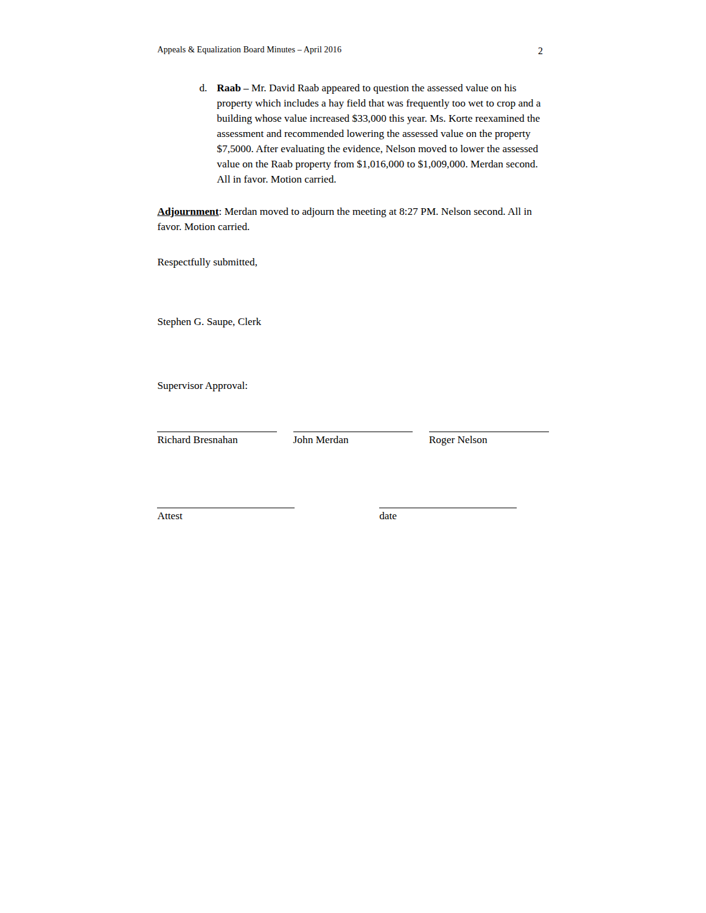Appeals & Equalization Board Minutes – April 2016
2
Raab – Mr. David Raab appeared to question the assessed value on his property which includes a hay field that was frequently too wet to crop and a building whose value increased $33,000 this year. Ms. Korte reexamined the assessment and recommended lowering the assessed value on the property $7,5000. After evaluating the evidence, Nelson moved to lower the assessed value on the Raab property from $1,016,000 to $1,009,000. Merdan second. All in favor. Motion carried.
Adjournment: Merdan moved to adjourn the meeting at 8:27 PM. Nelson second. All in favor. Motion carried.
Respectfully submitted,
Stephen G. Saupe, Clerk
Supervisor Approval:
| Richard Bresnahan | | John Merdan | | Roger Nelson |
| Attest | | date |